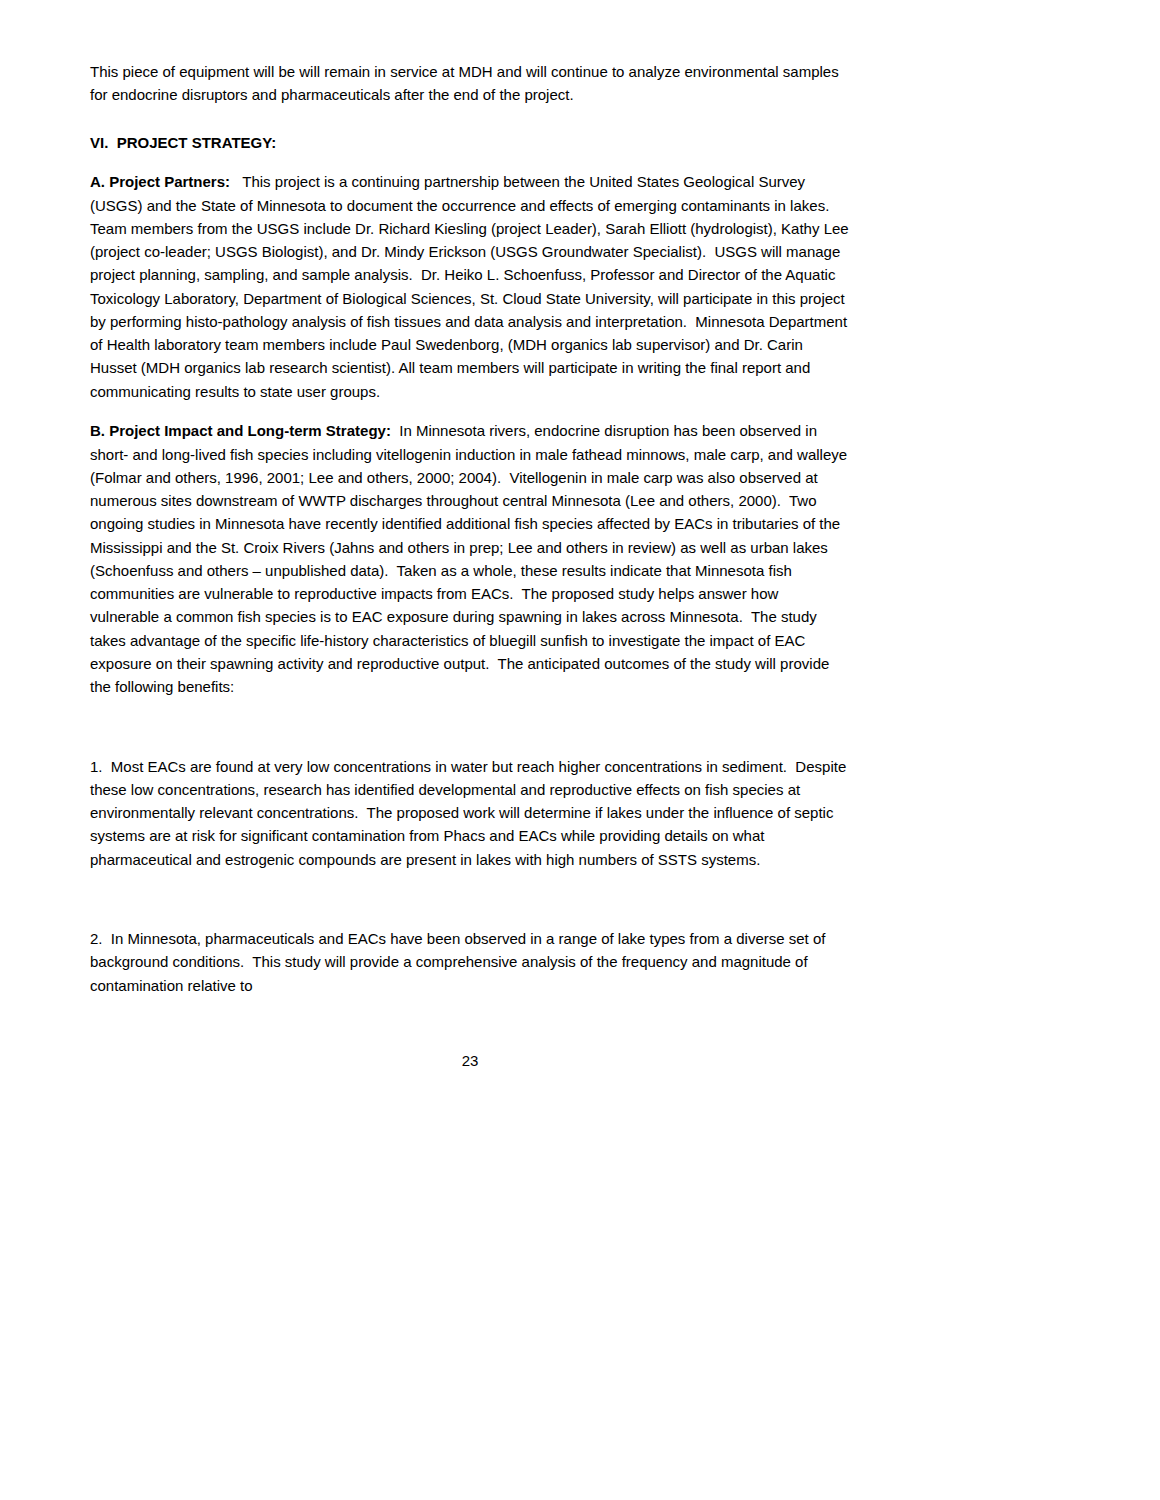This piece of equipment will be will remain in service at MDH and will continue to analyze environmental samples for endocrine disruptors and pharmaceuticals after the end of the project.
VI. PROJECT STRATEGY:
A. Project Partners: This project is a continuing partnership between the United States Geological Survey (USGS) and the State of Minnesota to document the occurrence and effects of emerging contaminants in lakes. Team members from the USGS include Dr. Richard Kiesling (project Leader), Sarah Elliott (hydrologist), Kathy Lee (project co-leader; USGS Biologist), and Dr. Mindy Erickson (USGS Groundwater Specialist). USGS will manage project planning, sampling, and sample analysis. Dr. Heiko L. Schoenfuss, Professor and Director of the Aquatic Toxicology Laboratory, Department of Biological Sciences, St. Cloud State University, will participate in this project by performing histo-pathology analysis of fish tissues and data analysis and interpretation. Minnesota Department of Health laboratory team members include Paul Swedenborg, (MDH organics lab supervisor) and Dr. Carin Husset (MDH organics lab research scientist). All team members will participate in writing the final report and communicating results to state user groups.
B. Project Impact and Long-term Strategy: In Minnesota rivers, endocrine disruption has been observed in short- and long-lived fish species including vitellogenin induction in male fathead minnows, male carp, and walleye (Folmar and others, 1996, 2001; Lee and others, 2000; 2004). Vitellogenin in male carp was also observed at numerous sites downstream of WWTP discharges throughout central Minnesota (Lee and others, 2000). Two ongoing studies in Minnesota have recently identified additional fish species affected by EACs in tributaries of the Mississippi and the St. Croix Rivers (Jahns and others in prep; Lee and others in review) as well as urban lakes (Schoenfuss and others – unpublished data). Taken as a whole, these results indicate that Minnesota fish communities are vulnerable to reproductive impacts from EACs. The proposed study helps answer how vulnerable a common fish species is to EAC exposure during spawning in lakes across Minnesota. The study takes advantage of the specific life-history characteristics of bluegill sunfish to investigate the impact of EAC exposure on their spawning activity and reproductive output. The anticipated outcomes of the study will provide the following benefits:
1. Most EACs are found at very low concentrations in water but reach higher concentrations in sediment. Despite these low concentrations, research has identified developmental and reproductive effects on fish species at environmentally relevant concentrations. The proposed work will determine if lakes under the influence of septic systems are at risk for significant contamination from Phacs and EACs while providing details on what pharmaceutical and estrogenic compounds are present in lakes with high numbers of SSTS systems.
2. In Minnesota, pharmaceuticals and EACs have been observed in a range of lake types from a diverse set of background conditions. This study will provide a comprehensive analysis of the frequency and magnitude of contamination relative to
23